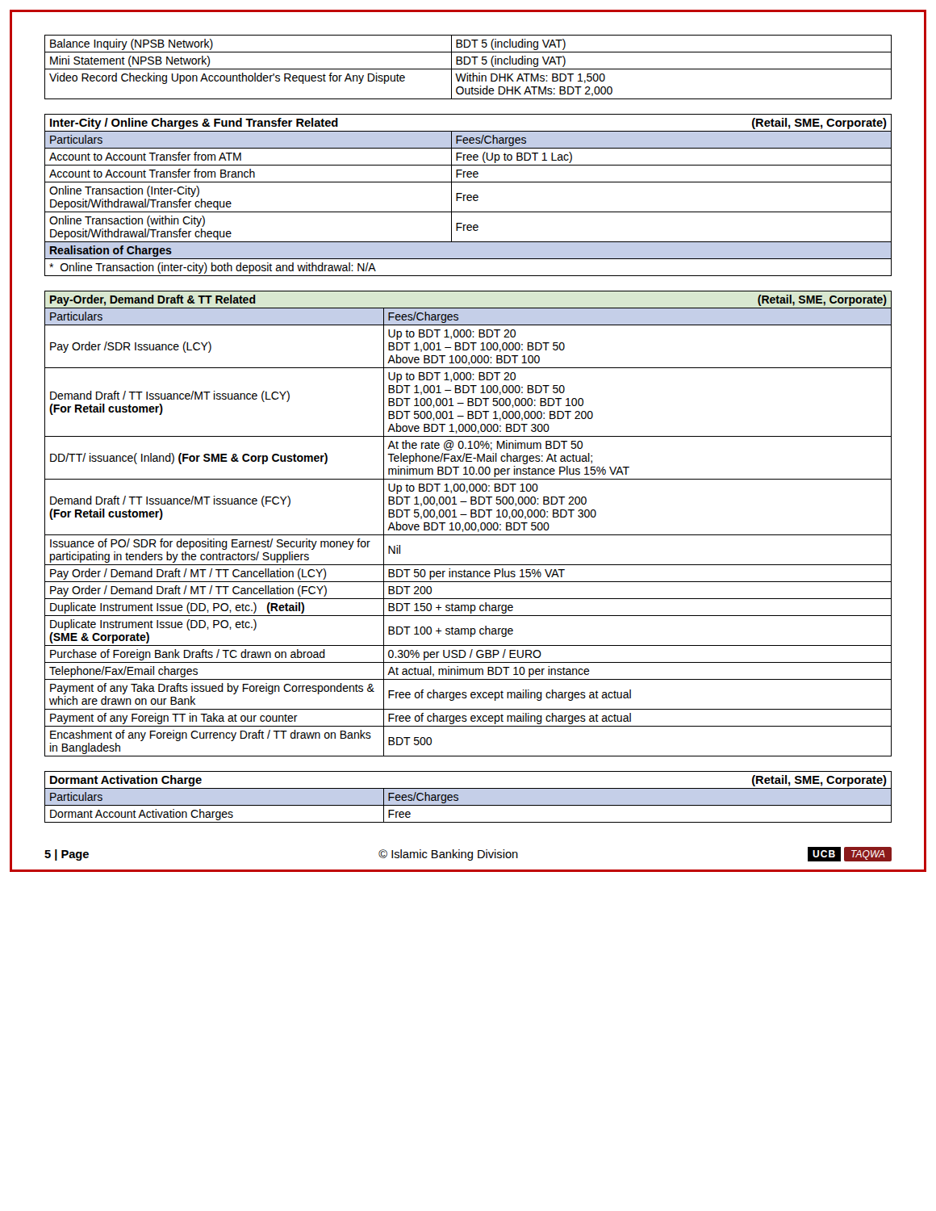| Balance Inquiry (NPSB Network) | BDT 5 (including VAT) |
| Mini Statement (NPSB Network) | BDT 5 (including VAT) |
| Video Record Checking Upon Accountholder's Request for Any Dispute | Within DHK ATMs: BDT 1,500 Outside DHK ATMs: BDT 2,000 |
| / Inter-City / Online Charges & Fund Transfer Related / (Retail, SME, Corporate) / |
| Particulars | Fees/Charges |
| Account to Account Transfer from ATM | Free (Up to BDT 1 Lac) |
| Account to Account Transfer from Branch | Free |
| Online Transaction (Inter-City) Deposit/Withdrawal/Transfer cheque | Free |
| Online Transaction (within City) Deposit/Withdrawal/Transfer cheque | Free |
| Realisation of Charges |
| * Online Transaction (inter-city) both deposit and withdrawal: N/A |
| / Pay-Order, Demand Draft & TT Related / (Retail, SME, Corporate) / |
| Particulars | Fees/Charges |
| Pay Order /SDR Issuance (LCY) | Up to BDT 1,000: BDT 20 BDT 1,001 – BDT 100,000: BDT 50 Above BDT 100,000: BDT 100 |
| Demand Draft / TT Issuance/MT issuance (LCY) (For Retail customer) | Up to BDT 1,000: BDT 20 BDT 1,001 – BDT 100,000: BDT 50 BDT 100,001 – BDT 500,000: BDT 100 BDT 500,001 – BDT 1,000,000: BDT 200 Above BDT 1,000,000: BDT 300 |
| DD/TT/ issuance( Inland) (For SME & Corp Customer) | At the rate @ 0.10%; Minimum BDT 50 Telephone/Fax/E-Mail charges: At actual; minimum BDT 10.00 per instance Plus 15% VAT |
| Demand Draft / TT Issuance/MT issuance (FCY) (For Retail customer) | Up to BDT 1,00,000: BDT 100 BDT 1,00,001 – BDT 500,000: BDT 200 BDT 5,00,001 – BDT 10,00,000: BDT 300 Above BDT 10,00,000: BDT 500 |
| Issuance of PO/ SDR for depositing Earnest/ Security money for participating in tenders by the contractors/ Suppliers | Nil |
| Pay Order / Demand Draft / MT / TT Cancellation (LCY) | BDT 50 per instance Plus 15% VAT |
| Pay Order / Demand Draft / MT / TT Cancellation (FCY) | BDT 200 |
| Duplicate Instrument Issue (DD, PO, etc.) (Retail) | BDT 150 + stamp charge |
| Duplicate Instrument Issue (DD, PO, etc.) (SME & Corporate) | BDT 100 + stamp charge |
| Purchase of Foreign Bank Drafts / TC drawn on abroad | 0.30% per USD / GBP / EURO |
| Telephone/Fax/Email charges | At actual, minimum BDT 10 per instance |
| Payment of any Taka Drafts issued by Foreign Correspondents & which are drawn on our Bank | Free of charges except mailing charges at actual |
| Payment of any Foreign TT in Taka at our counter | Free of charges except mailing charges at actual |
| Encashment of any Foreign Currency Draft / TT drawn on Banks in Bangladesh | BDT 500 |
| / Dormant Activation Charge / (Retail, SME, Corporate) / |
| Particulars | Fees/Charges |
| Dormant Account Activation Charges | Free |
5 | Page
© Islamic Banking Division
UCB TAQWA